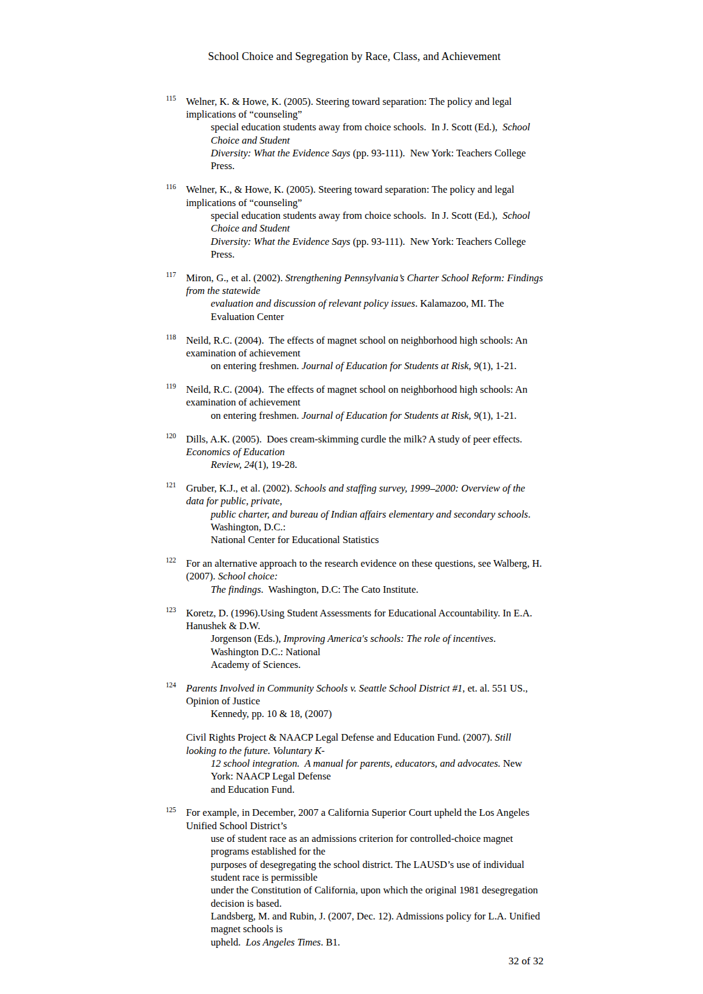School Choice and Segregation by Race, Class, and Achievement
115 Welner, K. & Howe, K. (2005). Steering toward separation: The policy and legal implications of “counseling” special education students away from choice schools. In J. Scott (Ed.), School Choice and Student Diversity: What the Evidence Says (pp. 93-111). New York: Teachers College Press.
116 Welner, K., & Howe, K. (2005). Steering toward separation: The policy and legal implications of “counseling” special education students away from choice schools. In J. Scott (Ed.), School Choice and Student Diversity: What the Evidence Says (pp. 93-111). New York: Teachers College Press.
117 Miron, G., et al. (2002). Strengthening Pennsylvania’s Charter School Reform: Findings from the statewide evaluation and discussion of relevant policy issues. Kalamazoo, MI. The Evaluation Center
118 Neild, R.C. (2004). The effects of magnet school on neighborhood high schools: An examination of achievement on entering freshmen. Journal of Education for Students at Risk, 9(1), 1-21.
119 Neild, R.C. (2004). The effects of magnet school on neighborhood high schools: An examination of achievement on entering freshmen. Journal of Education for Students at Risk, 9(1), 1-21.
120 Dills, A.K. (2005). Does cream-skimming curdle the milk? A study of peer effects. Economics of Education Review, 24(1), 19-28.
121 Gruber, K.J., et al. (2002). Schools and staffing survey, 1999–2000: Overview of the data for public, private, public charter, and bureau of Indian affairs elementary and secondary schools. Washington, D.C.: National Center for Educational Statistics
122 For an alternative approach to the research evidence on these questions, see Walberg, H. (2007). School choice: The findings. Washington, D.C: The Cato Institute.
123 Koretz, D. (1996).Using Student Assessments for Educational Accountability. In E.A. Hanushek & D.W. Jorgenson (Eds.), Improving America's schools: The role of incentives. Washington D.C.: National Academy of Sciences.
124 Parents Involved in Community Schools v. Seattle School District #1, et. al. 551 US., Opinion of Justice Kennedy, pp. 10 & 18, (2007)
Civil Rights Project & NAACP Legal Defense and Education Fund. (2007). Still looking to the future. Voluntary K- 12 school integration. A manual for parents, educators, and advocates. New York: NAACP Legal Defense and Education Fund.
125 For example, in December, 2007 a California Superior Court upheld the Los Angeles Unified School District’s use of student race as an admissions criterion for controlled-choice magnet programs established for the purposes of desegregating the school district. The LAUSD’s use of individual student race is permissible under the Constitution of California, upon which the original 1981 desegregation decision is based. Landsberg, M. and Rubin, J. (2007, Dec. 12). Admissions policy for L.A. Unified magnet schools is upheld. Los Angeles Times. B1.
32 of 32